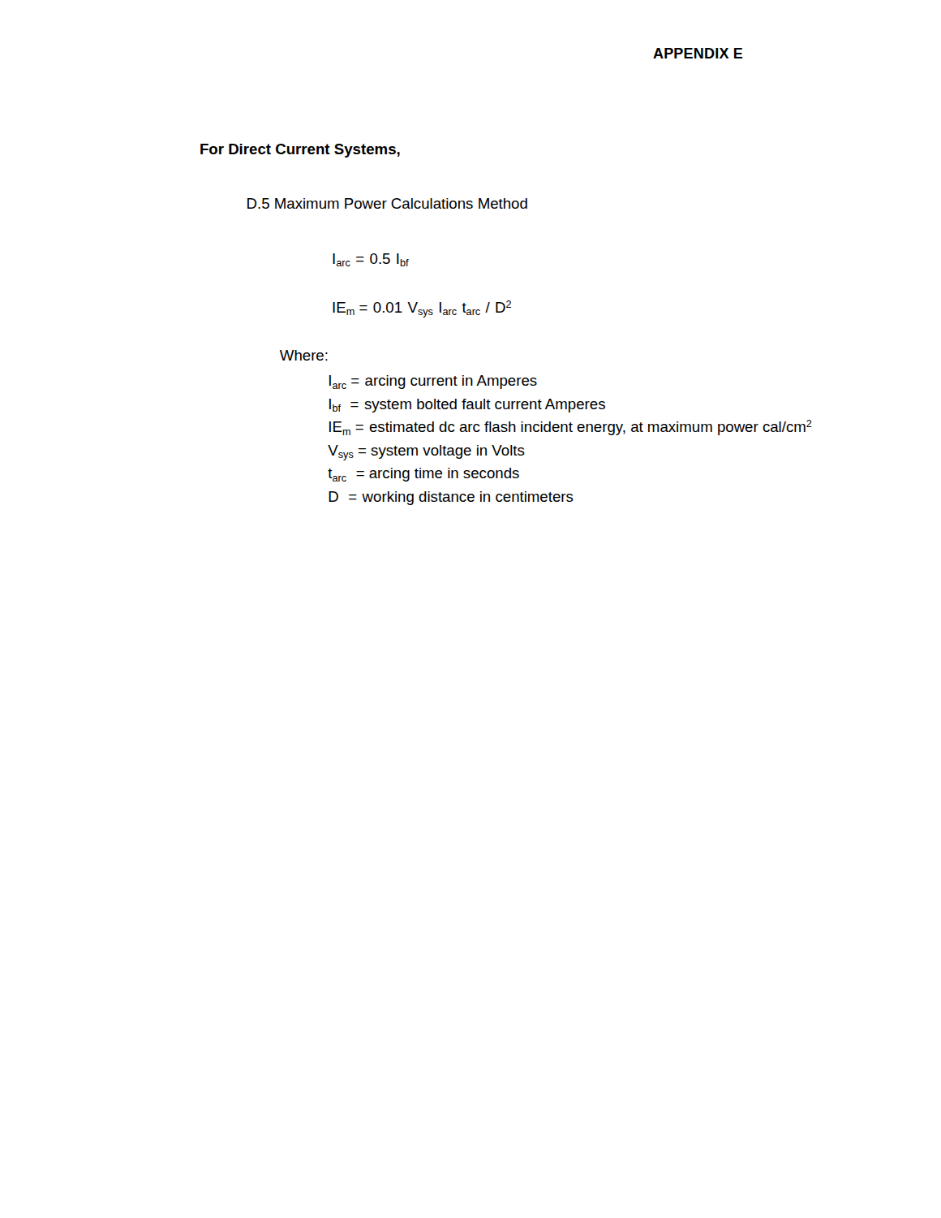APPENDIX E
For Direct Current Systems,
D.5 Maximum Power Calculations Method
Iarc = 0.5 Ibf
IEm = 0.01 Vsys Iarc tarc / D2
Where:
Iarc = arcing current in Amperes
Ibf = system bolted fault current Amperes
IEm = estimated dc arc flash incident energy, at maximum power cal/cm2
Vsys = system voltage in Volts
tarc = arcing time in seconds
D = working distance in centimeters